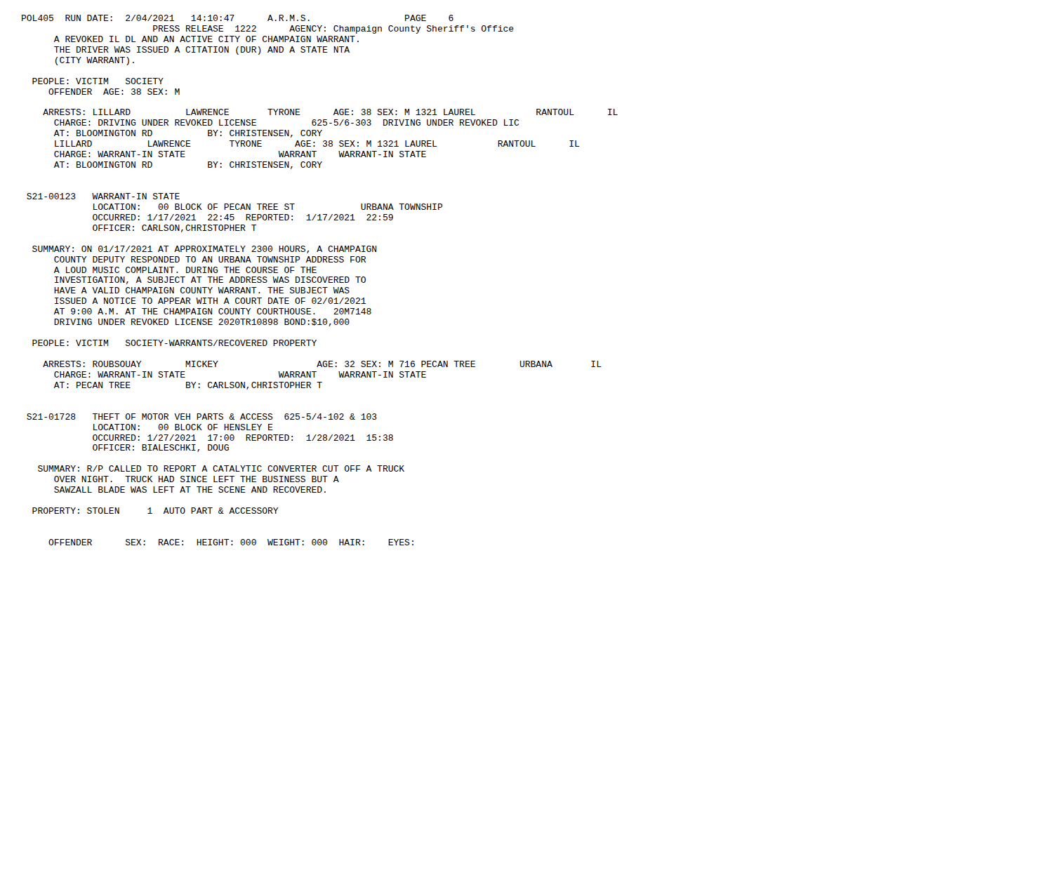POL405  RUN DATE:  2/04/2021   14:10:47      A.R.M.S.                 PAGE    6
                        PRESS RELEASE  1222      AGENCY: Champaign County Sheriff's Office
      A REVOKED IL DL AND AN ACTIVE CITY OF CHAMPAIGN WARRANT.
      THE DRIVER WAS ISSUED A CITATION (DUR) AND A STATE NTA
      (CITY WARRANT).

  PEOPLE: VICTIM   SOCIETY
     OFFENDER  AGE: 38 SEX: M

    ARRESTS: LILLARD          LAWRENCE       TYRONE      AGE: 38 SEX: M 1321 LAUREL           RANTOUL      IL
      CHARGE: DRIVING UNDER REVOKED LICENSE          625-5/6-303  DRIVING UNDER REVOKED LIC
      AT: BLOOMINGTON RD          BY: CHRISTENSEN, CORY
      LILLARD          LAWRENCE       TYRONE      AGE: 38 SEX: M 1321 LAUREL           RANTOUL      IL
      CHARGE: WARRANT-IN STATE                 WARRANT    WARRANT-IN STATE
      AT: BLOOMINGTON RD          BY: CHRISTENSEN, CORY


 S21-00123   WARRANT-IN STATE
             LOCATION:   00 BLOCK OF PECAN TREE ST            URBANA TOWNSHIP
             OCCURRED: 1/17/2021  22:45  REPORTED:  1/17/2021  22:59
             OFFICER: CARLSON,CHRISTOPHER T

  SUMMARY: ON 01/17/2021 AT APPROXIMATELY 2300 HOURS, A CHAMPAIGN
      COUNTY DEPUTY RESPONDED TO AN URBANA TOWNSHIP ADDRESS FOR
      A LOUD MUSIC COMPLAINT. DURING THE COURSE OF THE
      INVESTIGATION, A SUBJECT AT THE ADDRESS WAS DISCOVERED TO
      HAVE A VALID CHAMPAIGN COUNTY WARRANT. THE SUBJECT WAS
      ISSUED A NOTICE TO APPEAR WITH A COURT DATE OF 02/01/2021
      AT 9:00 A.M. AT THE CHAMPAIGN COUNTY COURTHOUSE.   20M7148
      DRIVING UNDER REVOKED LICENSE 2020TR10898 BOND:$10,000

  PEOPLE: VICTIM   SOCIETY-WARRANTS/RECOVERED PROPERTY

    ARRESTS: ROUBSOUAY        MICKEY                  AGE: 32 SEX: M 716 PECAN TREE        URBANA       IL
      CHARGE: WARRANT-IN STATE                 WARRANT    WARRANT-IN STATE
      AT: PECAN TREE          BY: CARLSON,CHRISTOPHER T


 S21-01728   THEFT OF MOTOR VEH PARTS & ACCESS  625-5/4-102 & 103
             LOCATION:   00 BLOCK OF HENSLEY E
             OCCURRED: 1/27/2021  17:00  REPORTED:  1/28/2021  15:38
             OFFICER: BIALESCHKI, DOUG

   SUMMARY: R/P CALLED TO REPORT A CATALYTIC CONVERTER CUT OFF A TRUCK
      OVER NIGHT.  TRUCK HAD SINCE LEFT THE BUSINESS BUT A
      SAWZALL BLADE WAS LEFT AT THE SCENE AND RECOVERED.

  PROPERTY: STOLEN     1  AUTO PART & ACCESSORY


     OFFENDER      SEX:  RACE:  HEIGHT: 000  WEIGHT: 000  HAIR:    EYES: